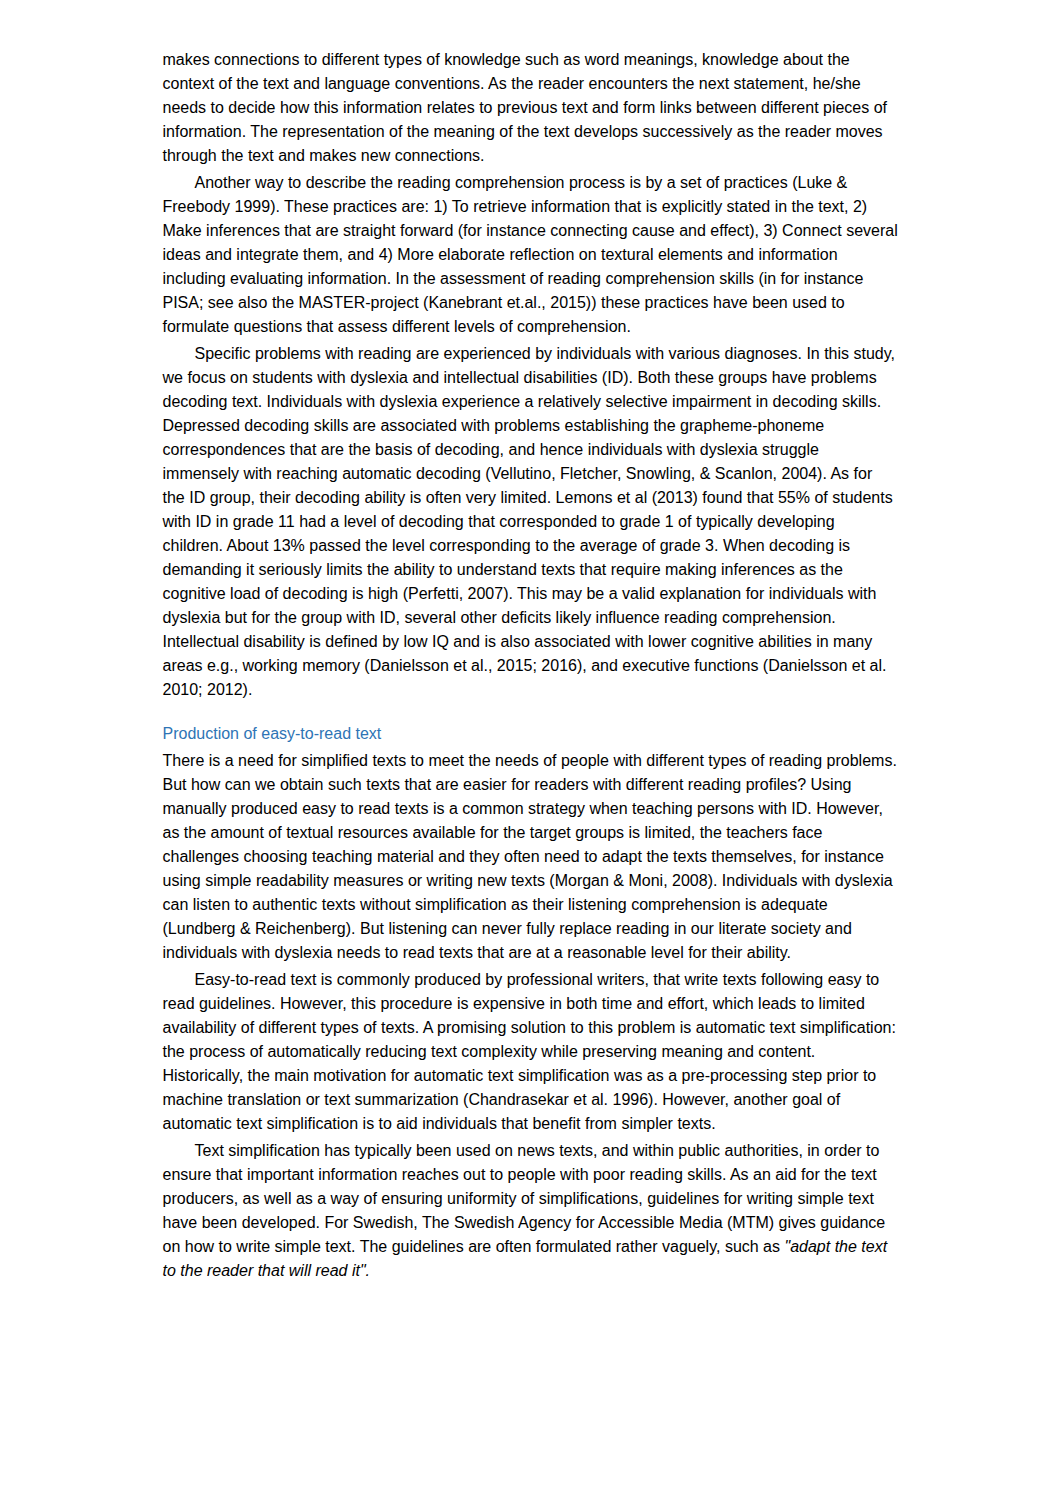makes connections to different types of knowledge such as word meanings, knowledge about the context of the text and language conventions. As the reader encounters the next statement, he/she needs to decide how this information relates to previous text and form links between different pieces of information. The representation of the meaning of the text develops successively as the reader moves through the text and makes new connections.
Another way to describe the reading comprehension process is by a set of practices (Luke & Freebody 1999). These practices are: 1) To retrieve information that is explicitly stated in the text, 2) Make inferences that are straight forward (for instance connecting cause and effect), 3) Connect several ideas and integrate them, and 4) More elaborate reflection on textural elements and information including evaluating information. In the assessment of reading comprehension skills (in for instance PISA; see also the MASTER-project (Kanebrant et.al., 2015)) these practices have been used to formulate questions that assess different levels of comprehension.
Specific problems with reading are experienced by individuals with various diagnoses. In this study, we focus on students with dyslexia and intellectual disabilities (ID). Both these groups have problems decoding text. Individuals with dyslexia experience a relatively selective impairment in decoding skills. Depressed decoding skills are associated with problems establishing the grapheme-phoneme correspondences that are the basis of decoding, and hence individuals with dyslexia struggle immensely with reaching automatic decoding (Vellutino, Fletcher, Snowling, & Scanlon, 2004). As for the ID group, their decoding ability is often very limited. Lemons et al (2013) found that 55% of students with ID in grade 11 had a level of decoding that corresponded to grade 1 of typically developing children. About 13% passed the level corresponding to the average of grade 3. When decoding is demanding it seriously limits the ability to understand texts that require making inferences as the cognitive load of decoding is high (Perfetti, 2007). This may be a valid explanation for individuals with dyslexia but for the group with ID, several other deficits likely influence reading comprehension. Intellectual disability is defined by low IQ and is also associated with lower cognitive abilities in many areas e.g., working memory (Danielsson et al., 2015; 2016), and executive functions (Danielsson et al. 2010; 2012).
Production of easy-to-read text
There is a need for simplified texts to meet the needs of people with different types of reading problems. But how can we obtain such texts that are easier for readers with different reading profiles? Using manually produced easy to read texts is a common strategy when teaching persons with ID. However, as the amount of textual resources available for the target groups is limited, the teachers face challenges choosing teaching material and they often need to adapt the texts themselves, for instance using simple readability measures or writing new texts (Morgan & Moni, 2008). Individuals with dyslexia can listen to authentic texts without simplification as their listening comprehension is adequate (Lundberg & Reichenberg). But listening can never fully replace reading in our literate society and individuals with dyslexia needs to read texts that are at a reasonable level for their ability.
Easy-to-read text is commonly produced by professional writers, that write texts following easy to read guidelines. However, this procedure is expensive in both time and effort, which leads to limited availability of different types of texts. A promising solution to this problem is automatic text simplification: the process of automatically reducing text complexity while preserving meaning and content. Historically, the main motivation for automatic text simplification was as a pre-processing step prior to machine translation or text summarization (Chandrasekar et al. 1996). However, another goal of automatic text simplification is to aid individuals that benefit from simpler texts.
Text simplification has typically been used on news texts, and within public authorities, in order to ensure that important information reaches out to people with poor reading skills. As an aid for the text producers, as well as a way of ensuring uniformity of simplifications, guidelines for writing simple text have been developed. For Swedish, The Swedish Agency for Accessible Media (MTM) gives guidance on how to write simple text. The guidelines are often formulated rather vaguely, such as "adapt the text to the reader that will read it".